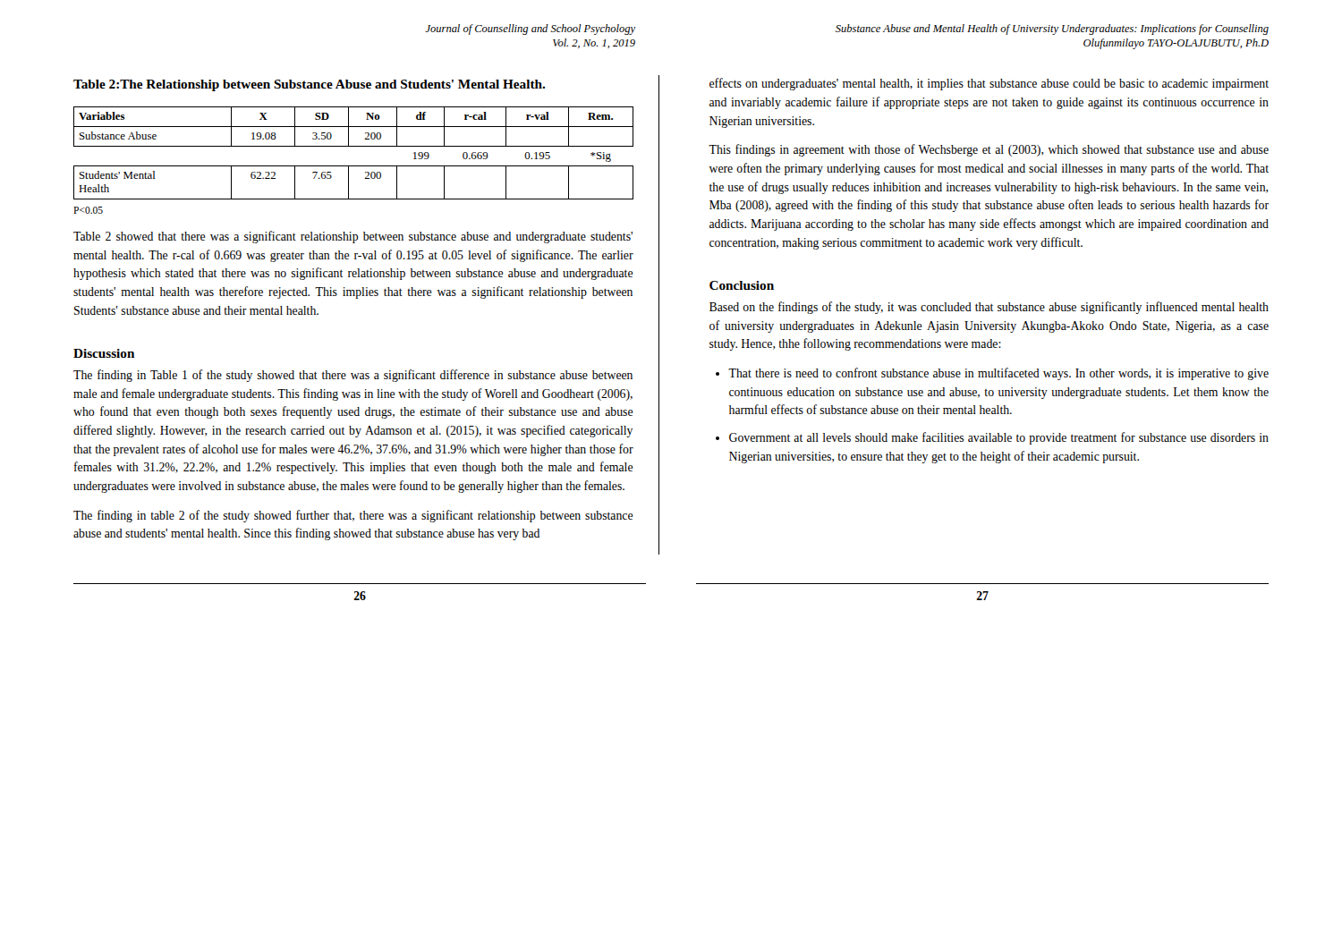Journal of Counselling and School Psychology
Vol. 2, No. 1, 2019
Substance Abuse and Mental Health of University Undergraduates: Implications for Counselling
Olufunmilayo TAYO-OLAJUBUTU, Ph.D
Table 2:The Relationship between Substance Abuse and Students' Mental Health.
| Variables | X | SD | No | df | r-cal | r-val | Rem. |
| --- | --- | --- | --- | --- | --- | --- | --- |
| Substance Abuse | 19.08 | 3.50 | 200 | | | | |
| | | | | 199 | 0.669 | 0.195 | *Sig |
| Students' Mental Health | 62.22 | 7.65 | 200 | | | | |
P<0.05
Table 2 showed that there was a significant relationship between substance abuse and undergraduate students' mental health. The r-cal of 0.669 was greater than the r-val of 0.195 at 0.05 level of significance. The earlier hypothesis which stated that there was no significant relationship between substance abuse and undergraduate students' mental health was therefore rejected. This implies that there was a significant relationship between Students' substance abuse and their mental health.
Discussion
The finding in Table 1 of the study showed that there was a significant difference in substance abuse between male and female undergraduate students. This finding was in line with the study of Worell and Goodheart (2006), who found that even though both sexes frequently used drugs, the estimate of their substance use and abuse differed slightly. However, in the research carried out by Adamson et al. (2015), it was specified categorically that the prevalent rates of alcohol use for males were 46.2%, 37.6%, and 31.9% which were higher than those for females with 31.2%, 22.2%, and 1.2% respectively. This implies that even though both the male and female undergraduates were involved in substance abuse, the males were found to be generally higher than the females.
The finding in table 2 of the study showed further that, there was a significant relationship between substance abuse and students' mental health. Since this finding showed that substance abuse has very bad
effects on undergraduates' mental health, it implies that substance abuse could be basic to academic impairment and invariably academic failure if appropriate steps are not taken to guide against its continuous occurrence in Nigerian universities.
This findings in agreement with those of Wechsberge et al (2003), which showed that substance use and abuse were often the primary underlying causes for most medical and social illnesses in many parts of the world. That the use of drugs usually reduces inhibition and increases vulnerability to high-risk behaviours. In the same vein, Mba (2008), agreed with the finding of this study that substance abuse often leads to serious health hazards for addicts. Marijuana according to the scholar has many side effects amongst which are impaired coordination and concentration, making serious commitment to academic work very difficult.
Conclusion
Based on the findings of the study, it was concluded that substance abuse significantly influenced mental health of university undergraduates in Adekunle Ajasin University Akungba-Akoko Ondo State, Nigeria, as a case study. Hence, thhe following recommendations were made:
That there is need to confront substance abuse in multifaceted ways. In other words, it is imperative to give continuous education on substance use and abuse, to university undergraduate students. Let them know the harmful effects of substance abuse on their mental health.
Government at all levels should make facilities available to provide treatment for substance use disorders in Nigerian universities, to ensure that they get to the height of their academic pursuit.
26
27